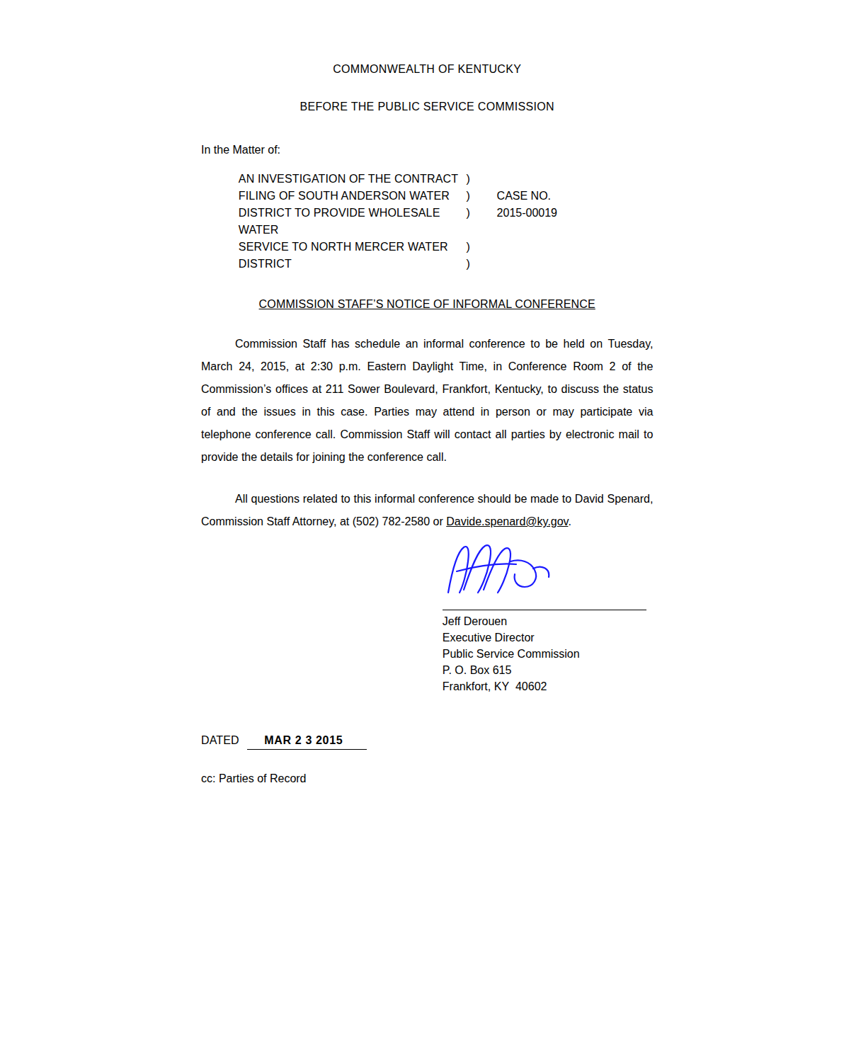COMMONWEALTH OF KENTUCKY
BEFORE THE PUBLIC SERVICE COMMISSION
In the Matter of:
| AN INVESTIGATION OF THE CONTRACT | ) | |
| FILING OF SOUTH ANDERSON WATER | ) | CASE NO. |
| DISTRICT TO PROVIDE WHOLESALE WATER | ) | 2015-00019 |
| SERVICE TO NORTH MERCER WATER | ) | |
| DISTRICT | ) | |
COMMISSION STAFF’S NOTICE OF INFORMAL CONFERENCE
Commission Staff has schedule an informal conference to be held on Tuesday, March 24, 2015, at 2:30 p.m. Eastern Daylight Time, in Conference Room 2 of the Commission’s offices at 211 Sower Boulevard, Frankfort, Kentucky, to discuss the status of and the issues in this case. Parties may attend in person or may participate via telephone conference call. Commission Staff will contact all parties by electronic mail to provide the details for joining the conference call.
All questions related to this informal conference should be made to David Spenard, Commission Staff Attorney, at (502) 782-2580 or Davide.spenard@ky.gov.
Jeff Derouen
Executive Director
Public Service Commission
P. O. Box 615
Frankfort, KY 40602
DATED MAR 2 3 2015
cc: Parties of Record